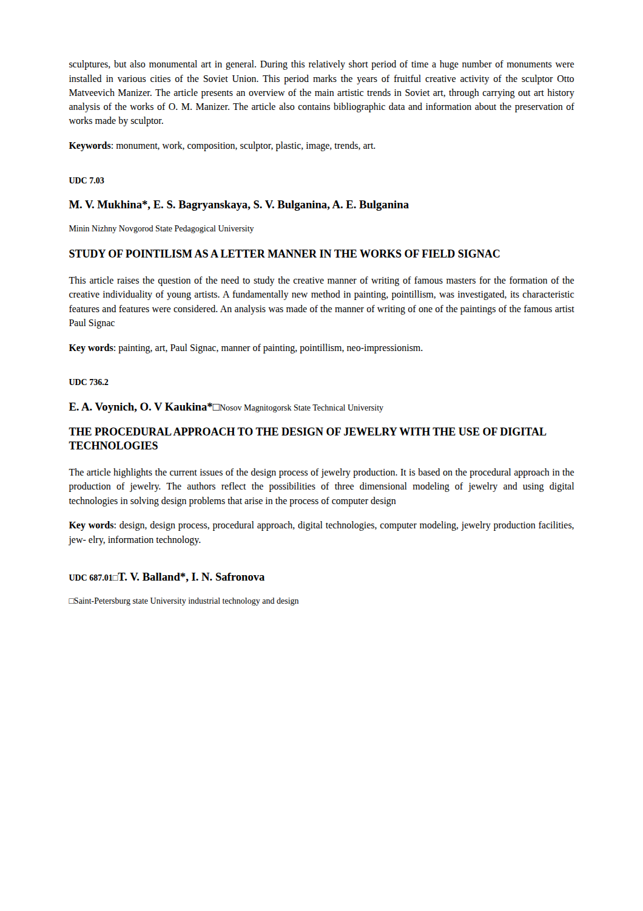sculptures, but also monumental art in general. During this relatively short period of time a huge number of monuments were installed in various cities of the Soviet Union. This period marks the years of fruitful creative activity of the sculptor Otto Matveevich Manizer. The article presents an overview of the main artistic trends in Soviet art, through carrying out art history analysis of the works of O. M. Manizer. The article also contains bibliographic data and information about the preservation of works made by sculptor.
Keywords: monument, work, composition, sculptor, plastic, image, trends, art.
UDC 7.03
M. V. Mukhina*, E. S. Bagryanskaya, S. V. Bulganina, A. E. Bulganina
Minin Nizhny Novgorod State Pedagogical University
Study of pointilism as a letter manner in the works of field Signac
This article raises the question of the need to study the creative manner of writing of famous masters for the formation of the creative individuality of young artists. A fundamentally new method in painting, pointillism, was investigated, its characteristic features and features were considered. An analysis was made of the manner of writing of one of the paintings of the famous artist Paul Signac
Key words: painting, art, Paul Signac, manner of painting, pointillism, neo-impressionism.
UDC 736.2
E. A. Voynich, O. V Kaukina*□Nosov Magnitogorsk State Technical University
The procedural approach to the design of jewelry with the use of digital technologies
The article highlights the current issues of the design process of jewelry production. It is based on the procedural approach in the production of jewelry. The authors reflect the possibilities of three dimensional modeling of jewelry and using digital technologies in solving design problems that arise in the process of computer design
Key words: design, design process, procedural approach, digital technologies, computer modeling, jewelry production facilities, jew- elry, information technology.
UDC 687.01□T. V. Balland*, I. N. Safronova
□Saint-Petersburg state University industrial technology and design